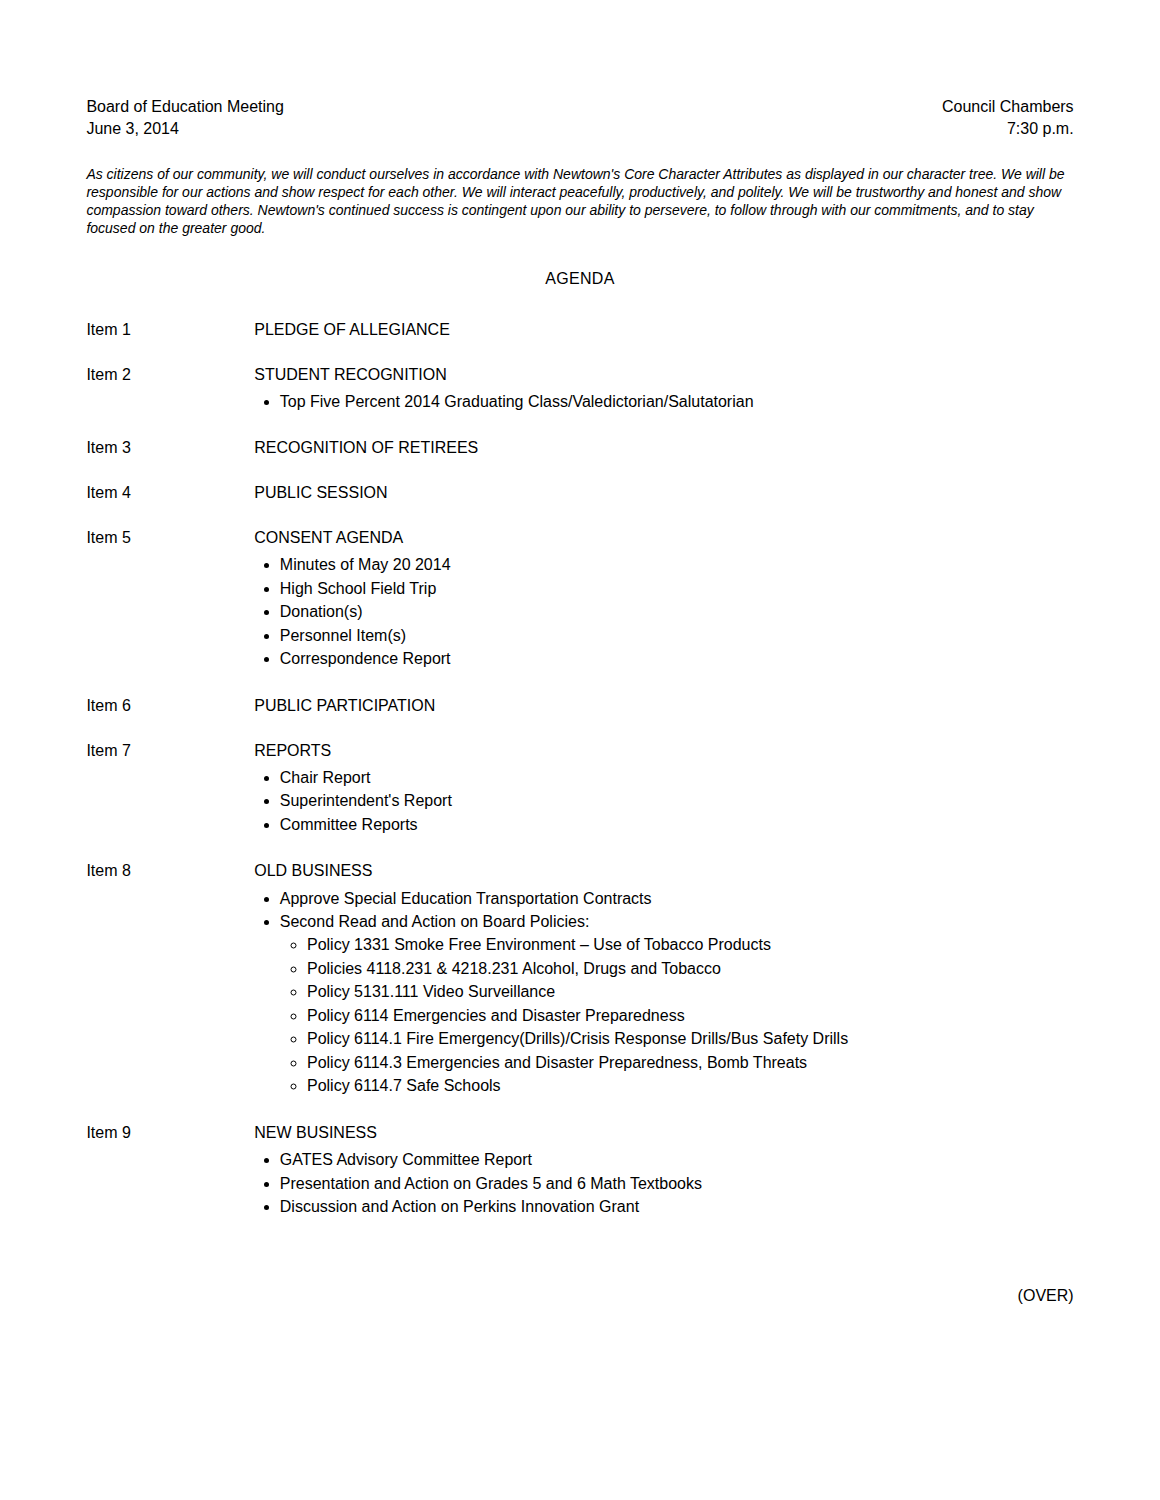Board of Education Meeting June 3, 2014
Council Chambers 7:30 p.m.
As citizens of our community, we will conduct ourselves in accordance with Newtown's Core Character Attributes as displayed in our character tree. We will be responsible for our actions and show respect for each other. We will interact peacefully, productively, and politely. We will be trustworthy and honest and show compassion toward others. Newtown's continued success is contingent upon our ability to persevere, to follow through with our commitments, and to stay focused on the greater good.
AGENDA
| Item 1 | PLEDGE OF ALLEGIANCE |
| Item 2 | STUDENT RECOGNITION Top Five Percent 2014 Graduating Class/Valedictorian/Salutatorian |
| Item 3 | RECOGNITION OF RETIREES |
| Item 4 | PUBLIC SESSION |
| Item 5 | CONSENT AGENDA Minutes of May 20 2014 High School Field Trip Donation(s) Personnel Item(s) Correspondence Report |
| Item 6 | PUBLIC PARTICIPATION |
| Item 7 | REPORTS Chair Report Superintendent's Report Committee Reports |
| Item 8 | OLD BUSINESS Approve Special Education Transportation Contracts Second Read and Action on Board Policies: Policy 1331 Smoke Free Environment – Use of Tobacco Products Policies 4118.231 & 4218.231 Alcohol, Drugs and Tobacco Policy 5131.111 Video Surveillance Policy 6114 Emergencies and Disaster Preparedness Policy 6114.1 Fire Emergency(Drills)/Crisis Response Drills/Bus Safety Drills Policy 6114.3 Emergencies and Disaster Preparedness, Bomb Threats Policy 6114.7 Safe Schools |
| Item 9 | NEW BUSINESS GATES Advisory Committee Report Presentation and Action on Grades 5 and 6 Math Textbooks Discussion and Action on Perkins Innovation Grant |
(OVER)